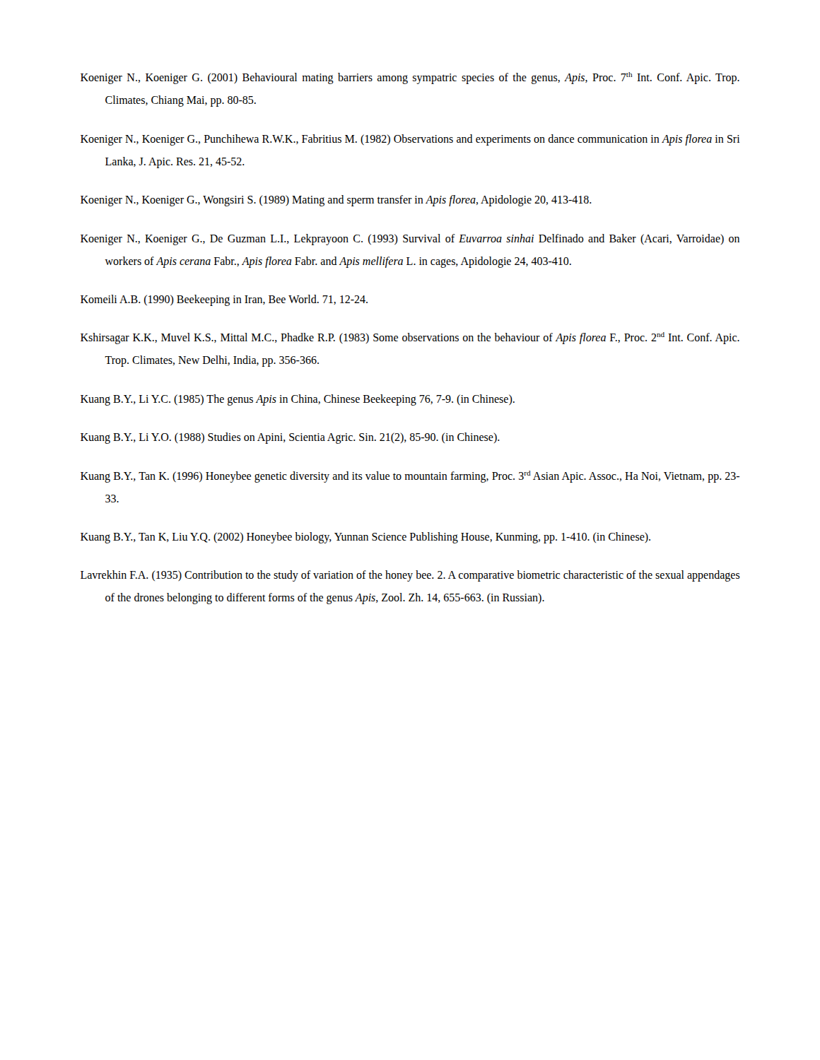Koeniger N., Koeniger G. (2001) Behavioural mating barriers among sympatric species of the genus, Apis, Proc. 7th Int. Conf. Apic. Trop. Climates, Chiang Mai, pp. 80-85.
Koeniger N., Koeniger G., Punchihewa R.W.K., Fabritius M. (1982) Observations and experiments on dance communication in Apis florea in Sri Lanka, J. Apic. Res. 21, 45-52.
Koeniger N., Koeniger G., Wongsiri S. (1989) Mating and sperm transfer in Apis florea, Apidologie 20, 413-418.
Koeniger N., Koeniger G., De Guzman L.I., Lekprayoon C. (1993) Survival of Euvarroa sinhai Delfinado and Baker (Acari, Varroidae) on workers of Apis cerana Fabr., Apis florea Fabr. and Apis mellifera L. in cages, Apidologie 24, 403-410.
Komeili A.B. (1990) Beekeeping in Iran, Bee World. 71, 12-24.
Kshirsagar K.K., Muvel K.S., Mittal M.C., Phadke R.P. (1983) Some observations on the behaviour of Apis florea F., Proc. 2nd Int. Conf. Apic. Trop. Climates, New Delhi, India, pp. 356-366.
Kuang B.Y., Li Y.C. (1985) The genus Apis in China, Chinese Beekeeping 76, 7-9. (in Chinese).
Kuang B.Y., Li Y.O. (1988) Studies on Apini, Scientia Agric. Sin. 21(2), 85-90. (in Chinese).
Kuang B.Y., Tan K. (1996) Honeybee genetic diversity and its value to mountain farming, Proc. 3rd Asian Apic. Assoc., Ha Noi, Vietnam, pp. 23-33.
Kuang B.Y., Tan K, Liu Y.Q. (2002) Honeybee biology, Yunnan Science Publishing House, Kunming, pp. 1-410. (in Chinese).
Lavrekhin F.A. (1935) Contribution to the study of variation of the honey bee. 2. A comparative biometric characteristic of the sexual appendages of the drones belonging to different forms of the genus Apis, Zool. Zh. 14, 655-663. (in Russian).